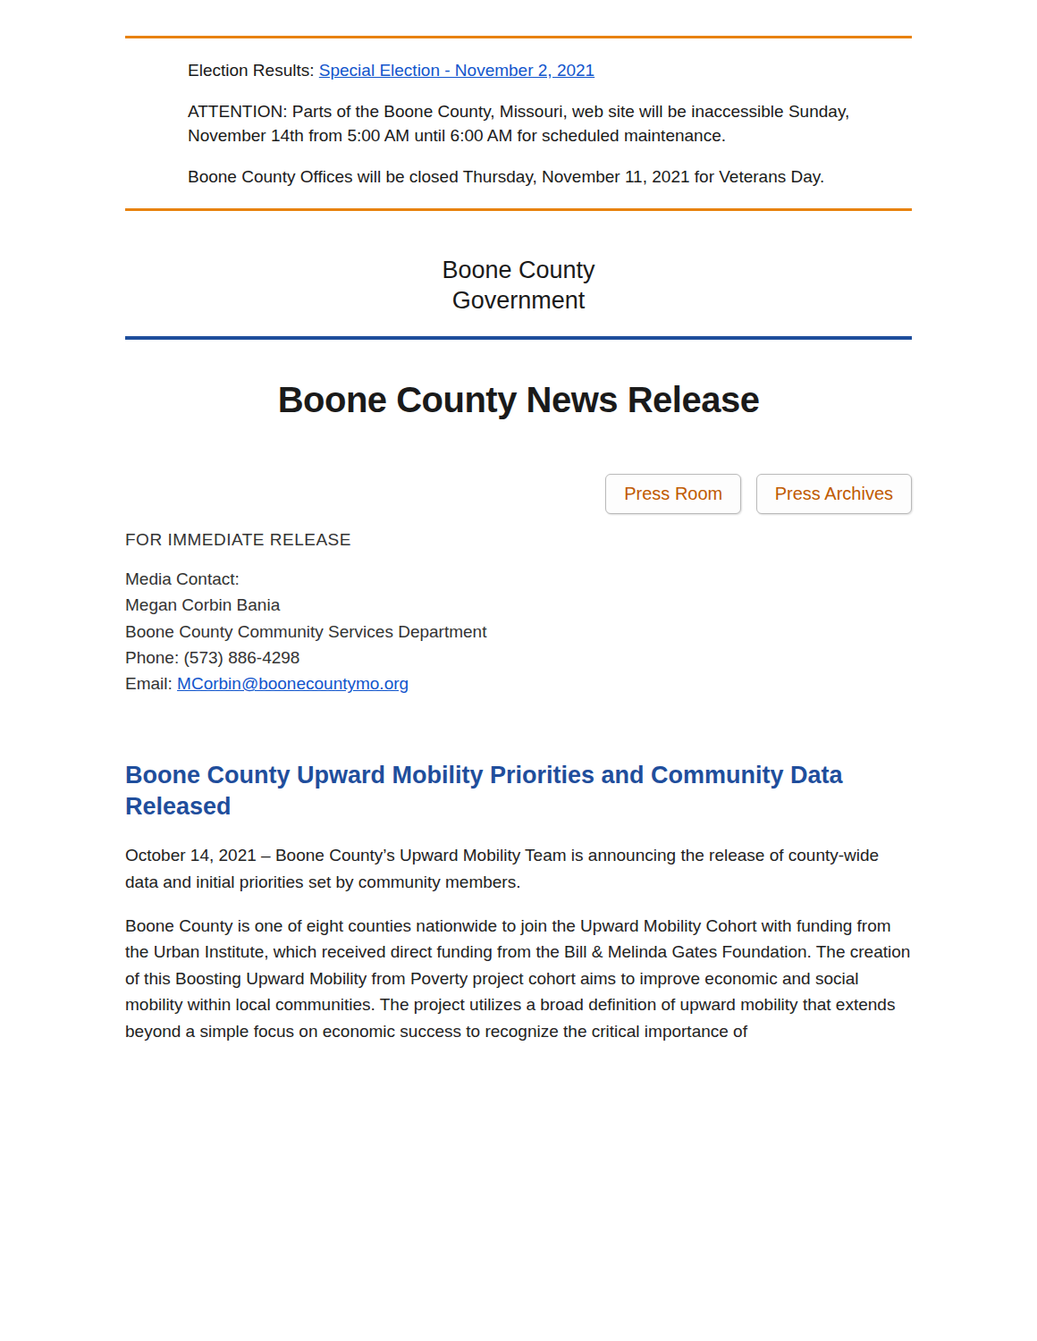Election Results: Special Election - November 2, 2021
ATTENTION: Parts of the Boone County, Missouri, web site will be inaccessible Sunday, November 14th from 5:00 AM until 6:00 AM for scheduled maintenance.
Boone County Offices will be closed Thursday, November 11, 2021 for Veterans Day.
Boone County
Government
Boone County News Release
Press Room Press Archives
FOR IMMEDIATE RELEASE
Media Contact:
Megan Corbin Bania
Boone County Community Services Department
Phone: (573) 886-4298
Email: MCorbin@boonecountymo.org
Boone County Upward Mobility Priorities and Community Data Released
October 14, 2021 – Boone County’s Upward Mobility Team is announcing the release of county-wide data and initial priorities set by community members.
Boone County is one of eight counties nationwide to join the Upward Mobility Cohort with funding from the Urban Institute, which received direct funding from the Bill & Melinda Gates Foundation. The creation of this Boosting Upward Mobility from Poverty project cohort aims to improve economic and social mobility within local communities. The project utilizes a broad definition of upward mobility that extends beyond a simple focus on economic success to recognize the critical importance of